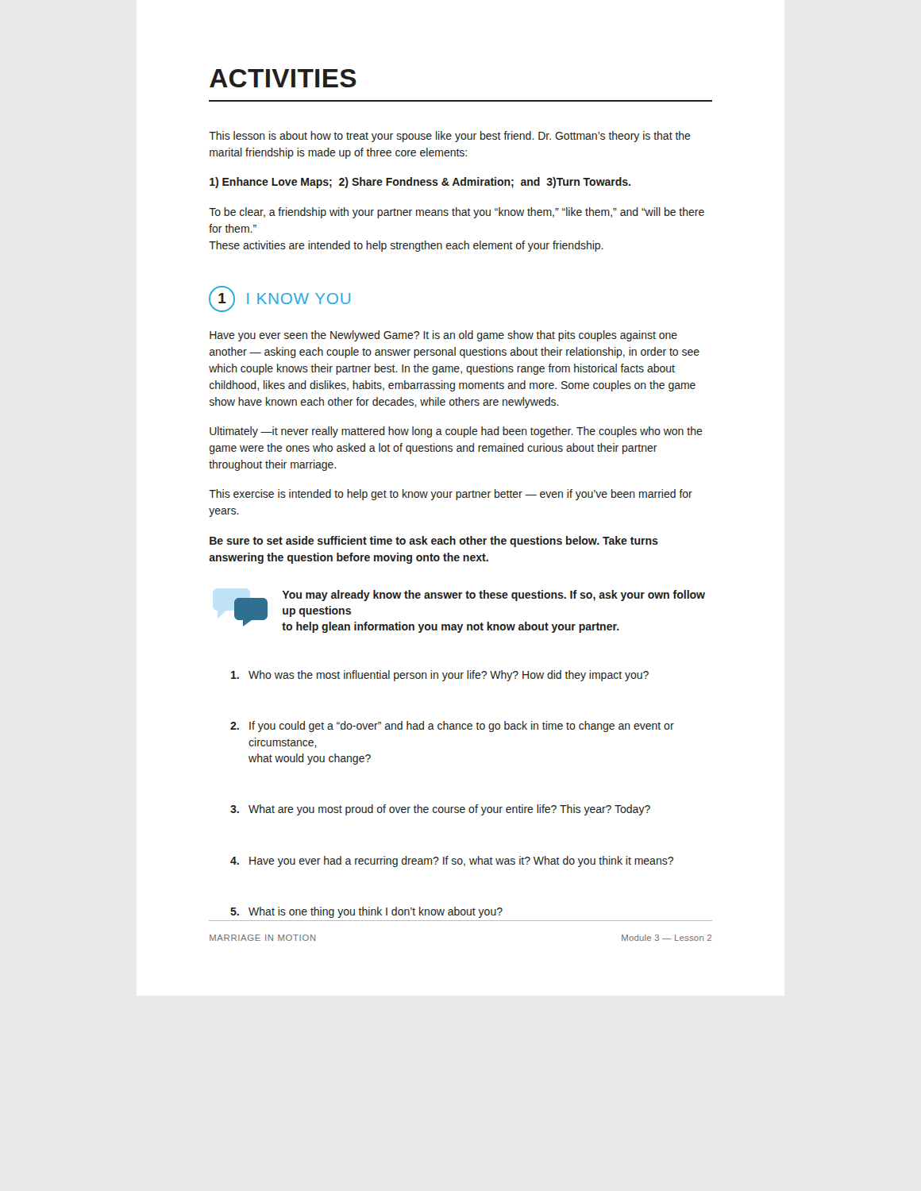ACTIVITIES
This lesson is about how to treat your spouse like your best friend. Dr. Gottman’s theory is that the marital friendship is made up of three core elements:
1) Enhance Love Maps; 2) Share Fondness & Admiration; and 3)Turn Towards.
To be clear, a friendship with your partner means that you “know them,” “like them,” and “will be there for them.”
These activities are intended to help strengthen each element of your friendship.
1
I Know You
Have you ever seen the Newlywed Game? It is an old game show that pits couples against one another — asking each couple to answer personal questions about their relationship, in order to see which couple knows their partner best. In the game, questions range from historical facts about childhood, likes and dislikes, habits, embarrassing moments and more. Some couples on the game show have known each other for decades, while others are newlyweds.
Ultimately —it never really mattered how long a couple had been together. The couples who won the game were the ones who asked a lot of questions and remained curious about their partner throughout their marriage.
This exercise is intended to help get to know your partner better — even if you’ve been married for years.
Be sure to set aside sufficient time to ask each other the questions below. Take turns answering the question before moving onto the next.
You may already know the answer to these questions. If so, ask your own follow up questions
to help glean information you may not know about your partner.
Who was the most influential person in your life? Why? How did they impact you?
If you could get a “do-over” and had a chance to go back in time to change an event or circumstance,
what would you change?
What are you most proud of over the course of your entire life? This year? Today?
Have you ever had a recurring dream? If so, what was it? What do you think it means?
What is one thing you think I don’t know about you?
MARRIAGE IN MOTION Module 3 — Lesson 2